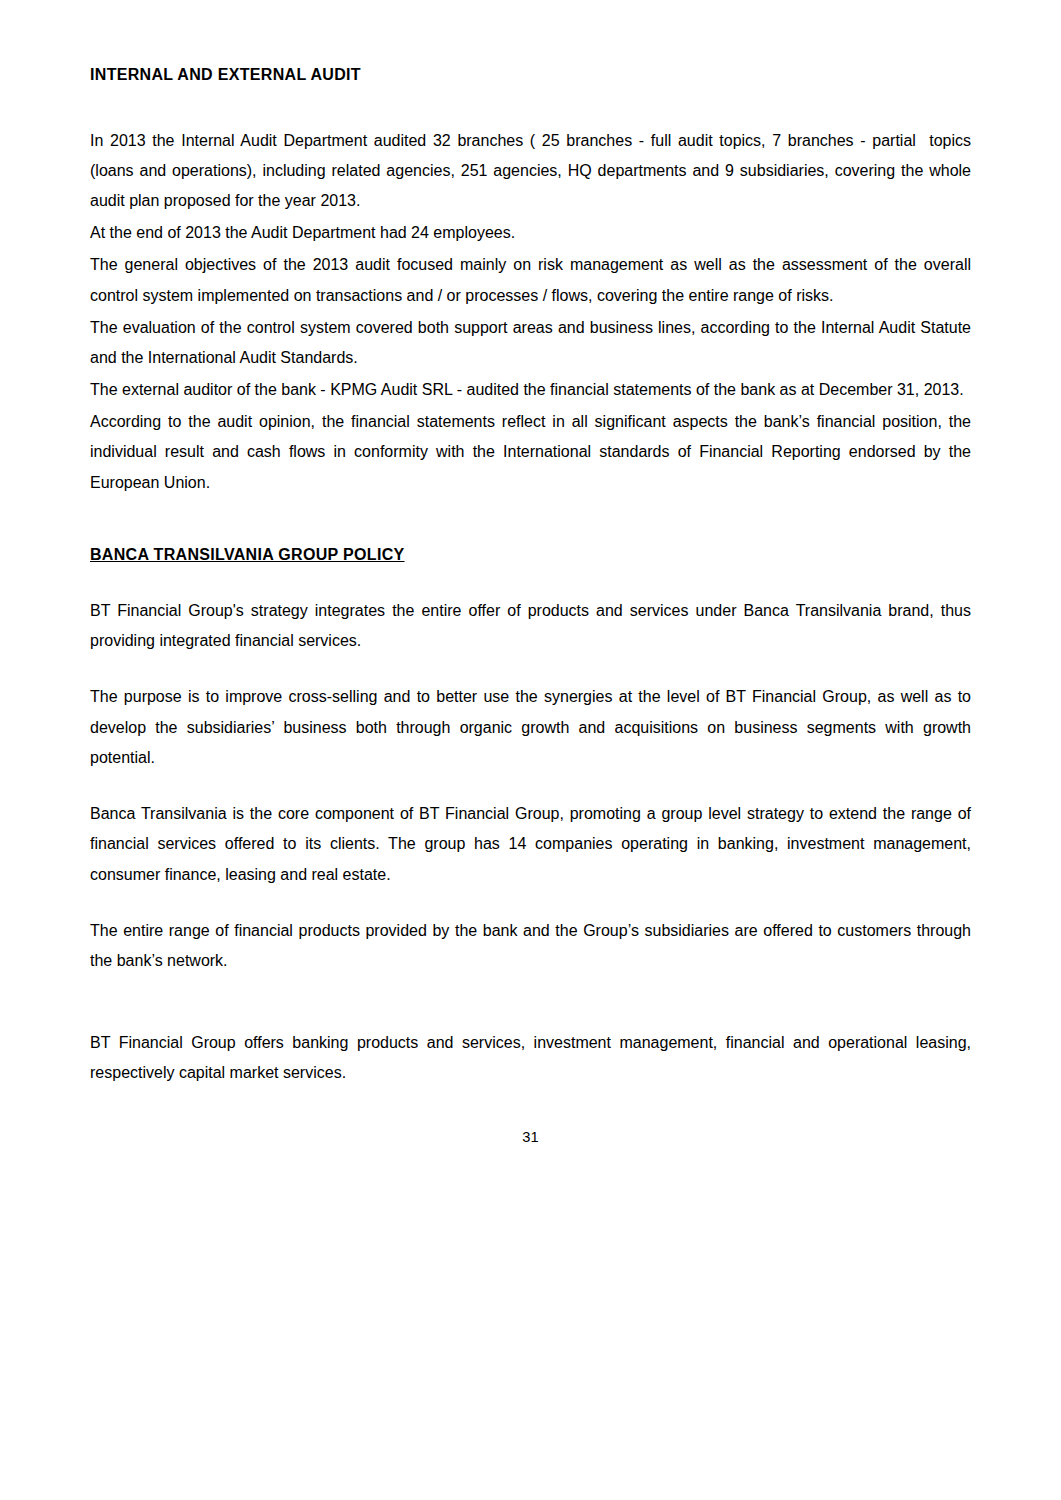INTERNAL AND EXTERNAL AUDIT
In 2013 the Internal Audit Department audited 32 branches ( 25 branches - full audit topics, 7 branches - partial topics (loans and operations), including related agencies, 251 agencies, HQ departments and 9 subsidiaries, covering the whole audit plan proposed for the year 2013.
At the end of 2013 the Audit Department had 24 employees.
The general objectives of the 2013 audit focused mainly on risk management as well as the assessment of the overall control system implemented on transactions and / or processes / flows, covering the entire range of risks.
The evaluation of the control system covered both support areas and business lines, according to the Internal Audit Statute and the International Audit Standards.
The external auditor of the bank - KPMG Audit SRL - audited the financial statements of the bank as at December 31, 2013.
According to the audit opinion, the financial statements reflect in all significant aspects the bank’s financial position, the individual result and cash flows in conformity with the International standards of Financial Reporting endorsed by the European Union.
BANCA TRANSILVANIA GROUP POLICY
BT Financial Group's strategy integrates the entire offer of products and services under Banca Transilvania brand, thus providing integrated financial services.
The purpose is to improve cross-selling and to better use the synergies at the level of BT Financial Group, as well as to develop the subsidiaries’ business both through organic growth and acquisitions on business segments with growth potential.
Banca Transilvania is the core component of BT Financial Group, promoting a group level strategy to extend the range of financial services offered to its clients. The group has 14 companies operating in banking, investment management, consumer finance, leasing and real estate.
The entire range of financial products provided by the bank and the Group’s subsidiaries are offered to customers through the bank’s network.
BT Financial Group offers banking products and services, investment management, financial and operational leasing, respectively capital market services.
31